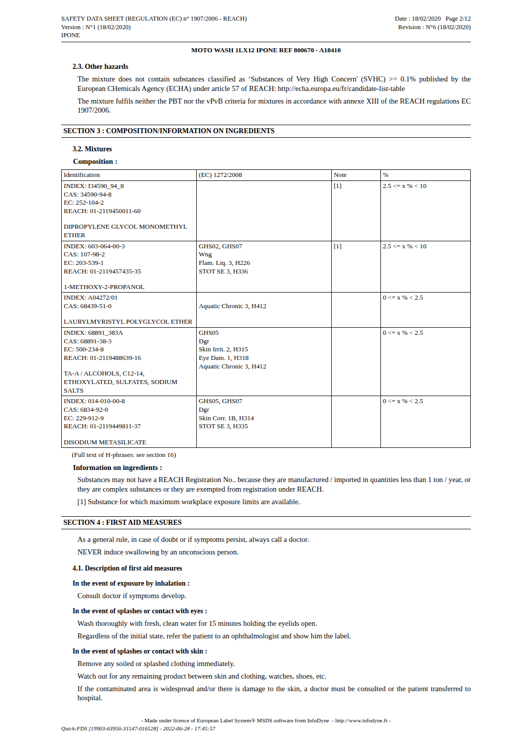SAFETY DATA SHEET (REGULATION (EC) n° 1907/2006 - REACH)
Version : N°1 (18/02/2020)
IPONE
Date : 18/02/2020 Page 2/12
Revision : N°6 (18/02/2020)
MOTO WASH 1LX12 IPONE REF 800670 - A18410
2.3. Other hazards
The mixture does not contain substances classified as ‘Substances of Very High Concern' (SVHC) >= 0.1% published by the European CHemicals Agency (ECHA) under article 57 of REACH: http://echa.europa.eu/fr/candidate-list-table
The mixture fulfils neither the PBT nor the vPvB criteria for mixtures in accordance with annexe XIII of the REACH regulations EC 1907/2006.
SECTION 3 : COMPOSITION/INFORMATION ON INGREDIENTS
3.2. Mixtures
Composition :
| Identification | (EC) 1272/2008 | Note | % |
| --- | --- | --- | --- |
| INDEX: I34590_94_8 CAS: 34590-94-8 EC: 252-104-2 REACH: 01-2119450011-60 DIPROPYLENE GLYCOL MONOMETHYL ETHER | | [1] | 2.5 <= x % < 10 |
| INDEX: 603-064-00-3 CAS: 107-98-2 EC: 203-539-1 REACH: 01-2119457435-35 1-METHOXY-2-PROPANOL | GHS02, GHS07 Wng Flam. Liq. 3, H226 STOT SE 3, H336 | [1] | 2.5 <= x % < 10 |
| INDEX: A04272/01 CAS: 68439-51-0 LAURYLMYRISTYL POLYGLYCOL ETHER | Aquatic Chronic 3, H412 | | 0 <= x % < 2.5 |
| INDEX: 68891_383A CAS: 68891-38-3 EC: 500-234-8 REACH: 01-2119488639-16 TA-A / ALCOHOLS, C12-14, ETHOXYLATED, SULFATES, SODIUM SALTS | GHS05 Dgr Skin Irrit. 2, H315 Eye Dam. 1, H318 Aquatic Chronic 3, H412 | | 0 <= x % < 2.5 |
| INDEX: 014-010-00-8 CAS: 6834-92-0 EC: 229-912-9 REACH: 01-2119449811-37 DISODIUM METASILICATE | GHS05, GHS07 Dgr Skin Corr. 1B, H314 STOT SE 3, H335 | | 0 <= x % < 2.5 |
(Full text of H-phrases: see section 16)
Information on ingredients :
Substances may not have a REACH Registration No.. because they are manufactured / imported in quantities less than 1 ton / year, or they are complex substances or they are exempted from registration under REACH.
[1] Substance for which maximum workplace exposure limits are available.
SECTION 4 : FIRST AID MEASURES
As a general rule, in case of doubt or if symptoms persist, always call a doctor.
NEVER induce swallowing by an unconscious person.
4.1. Description of first aid measures
In the event of exposure by inhalation :
Consult doctor if symptoms develop.
In the event of splashes or contact with eyes :
Wash thoroughly with fresh, clean water for 15 minutes holding the eyelids open.
Regardless of the initial state, refer the patient to an ophthalmologist and show him the label.
In the event of splashes or contact with skin :
Remove any soiled or splashed clothing immediately.
Watch out for any remaining product between skin and clothing, watches, shoes, etc.
If the contaminated area is widespread and/or there is damage to the skin, a doctor must be consulted or the patient transferred to hospital.
- Made under licence of European Label System® MSDS software from InfoDyne - http://www.infodyne.fr -
Quick-FDS [19903-63956-31547-016528] - 2022-06-28 - 17:45:57